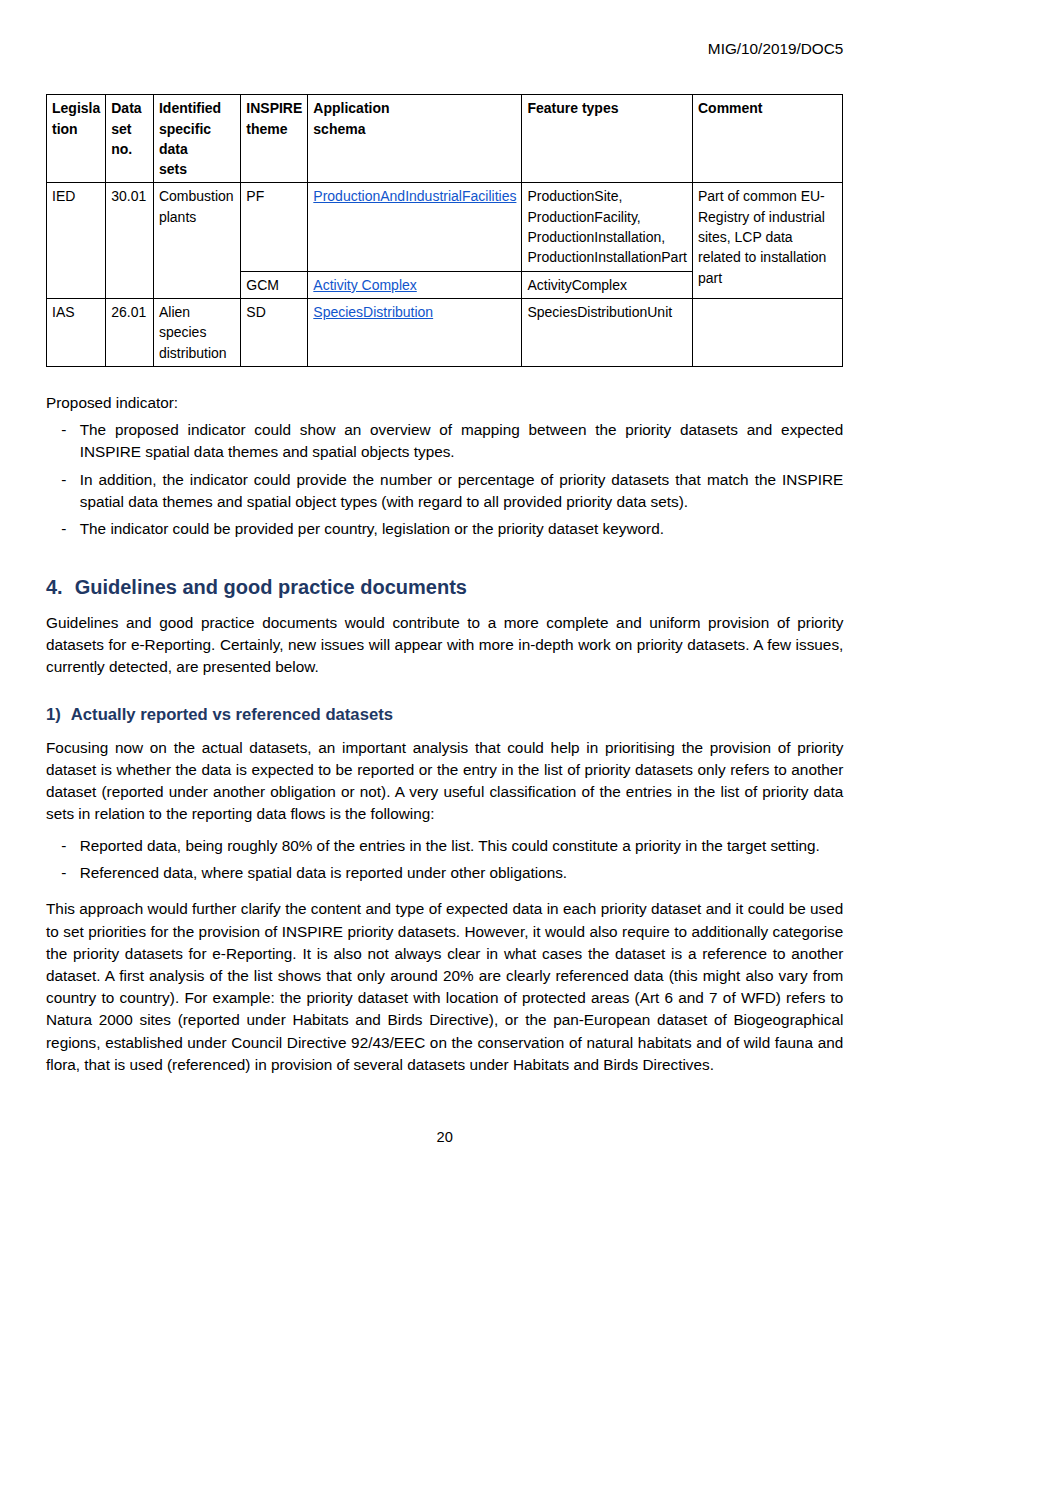MIG/10/2019/DOC5
| Legisla tion | Data set no. | Identified specific data sets | INSPIRE theme | Application schema | Feature types | Comment |
| --- | --- | --- | --- | --- | --- | --- |
| IED | 30.01 | Combustion plants | PF | ProductionAndIndustrialFacilities | ProductionSite, ProductionFacility, ProductionInstallation, ProductionInstallationPart | Part of common EU-Registry of industrial sites, LCP data related to installation part |
| GCM | Activity Complex | ActivityComplex |
| IAS | 26.01 | Alien species distribution | SD | SpeciesDistribution | SpeciesDistributionUnit | |
Proposed indicator:
The proposed indicator could show an overview of mapping between the priority datasets and expected INSPIRE spatial data themes and spatial objects types.
In addition, the indicator could provide the number or percentage of priority datasets that match the INSPIRE spatial data themes and spatial object types (with regard to all provided priority data sets).
The indicator could be provided per country, legislation or the priority dataset keyword.
4. Guidelines and good practice documents
Guidelines and good practice documents would contribute to a more complete and uniform provision of priority datasets for e-Reporting. Certainly, new issues will appear with more in-depth work on priority datasets. A few issues, currently detected, are presented below.
1) Actually reported vs referenced datasets
Focusing now on the actual datasets, an important analysis that could help in prioritising the provision of priority dataset is whether the data is expected to be reported or the entry in the list of priority datasets only refers to another dataset (reported under another obligation or not). A very useful classification of the entries in the list of priority data sets in relation to the reporting data flows is the following:
Reported data, being roughly 80% of the entries in the list. This could constitute a priority in the target setting.
Referenced data, where spatial data is reported under other obligations.
This approach would further clarify the content and type of expected data in each priority dataset and it could be used to set priorities for the provision of INSPIRE priority datasets. However, it would also require to additionally categorise the priority datasets for e-Reporting. It is also not always clear in what cases the dataset is a reference to another dataset. A first analysis of the list shows that only around 20% are clearly referenced data (this might also vary from country to country). For example: the priority dataset with location of protected areas (Art 6 and 7 of WFD) refers to Natura 2000 sites (reported under Habitats and Birds Directive), or the pan-European dataset of Biogeographical regions, established under Council Directive 92/43/EEC on the conservation of natural habitats and of wild fauna and flora, that is used (referenced) in provision of several datasets under Habitats and Birds Directives.
20